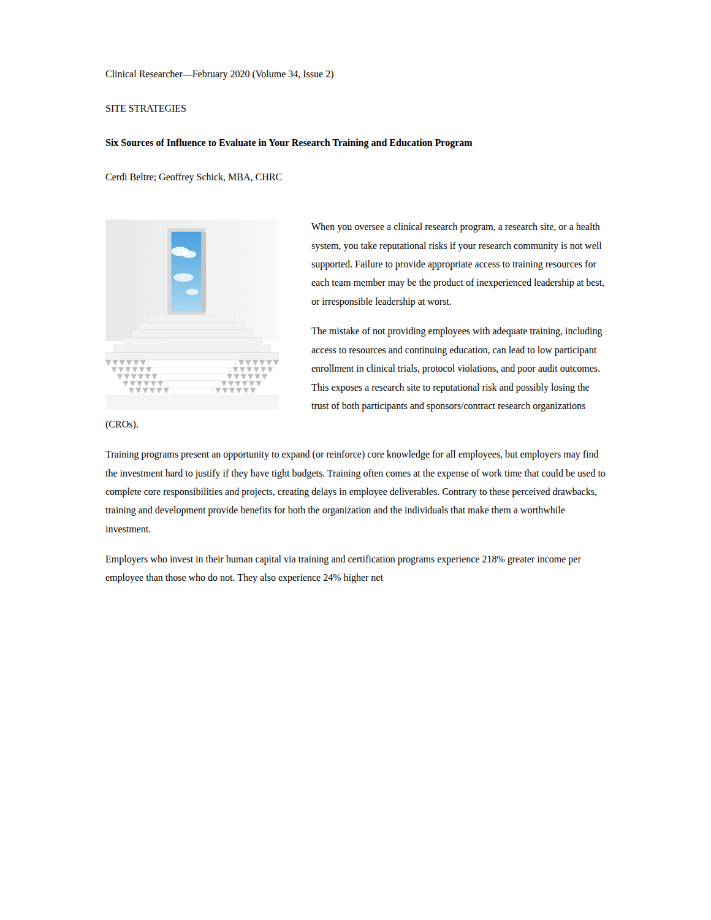Clinical Researcher—February 2020 (Volume 34, Issue 2)
SITE STRATEGIES
Six Sources of Influence to Evaluate in Your Research Training and Education Program
Cerdi Beltre; Geoffrey Schick, MBA, CHRC
When you oversee a clinical research program, a research site, or a health system, you take reputational risks if your research community is not well supported. Failure to provide appropriate access to training resources for each team member may be the product of inexperienced leadership at best, or irresponsible leadership at worst.
The mistake of not providing employees with adequate training, including access to resources and continuing education, can lead to low participant enrollment in clinical trials, protocol violations, and poor audit outcomes. This exposes a research site to reputational risk and possibly losing the trust of both participants and sponsors/contract research organizations (CROs).
Training programs present an opportunity to expand (or reinforce) core knowledge for all employees, but employers may find the investment hard to justify if they have tight budgets. Training often comes at the expense of work time that could be used to complete core responsibilities and projects, creating delays in employee deliverables. Contrary to these perceived drawbacks, training and development provide benefits for both the organization and the individuals that make them a worthwhile investment.
Employers who invest in their human capital via training and certification programs experience 218% greater income per employee than those who do not. They also experience 24% higher net